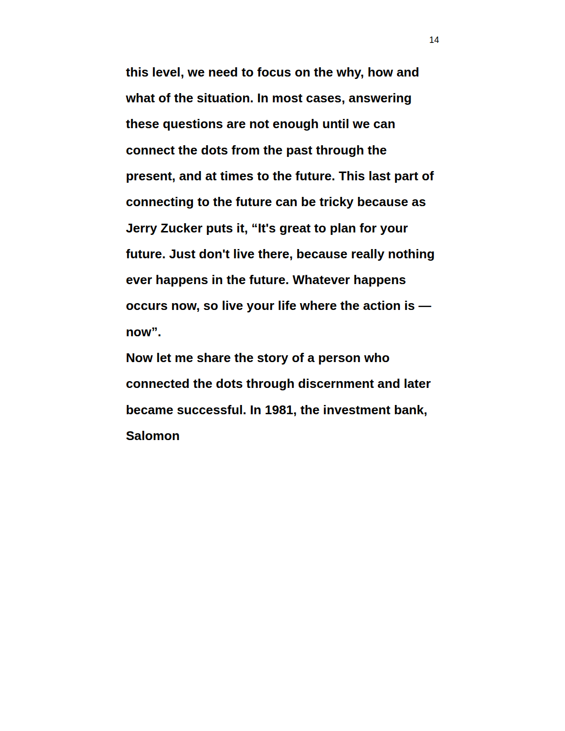14
this level, we need to focus on the why, how and what of the situation. In most cases, answering these questions are not enough until we can connect the dots from the past through the present, and at times to the future. This last part of connecting to the future can be tricky because as Jerry Zucker puts it, “It's great to plan for your future. Just don't live there, because really nothing ever happens in the future. Whatever happens occurs now, so live your life where the action is — now”.
Now let me share the story of a person who connected the dots through discernment and later became successful. In 1981, the investment bank, Salomon